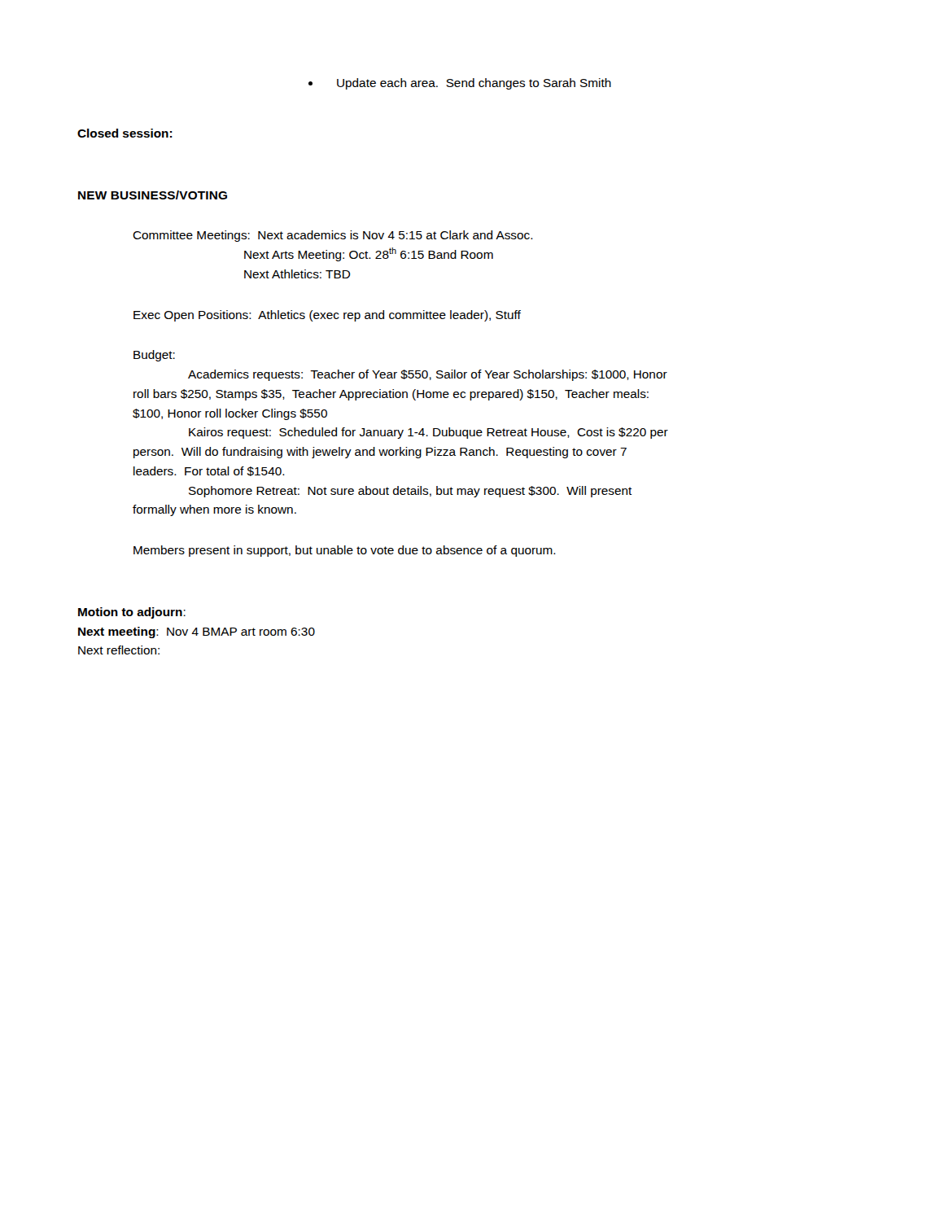Update each area. Send changes to Sarah Smith
Closed session:
NEW BUSINESS/VOTING
Committee Meetings: Next academics is Nov 4 5:15 at Clark and Assoc.
Next Arts Meeting: Oct. 28th 6:15 Band Room
Next Athletics: TBD
Exec Open Positions: Athletics (exec rep and committee leader), Stuff
Budget:
Academics requests: Teacher of Year $550, Sailor of Year Scholarships: $1000, Honor
roll bars $250, Stamps $35, Teacher Appreciation (Home ec prepared) $150, Teacher meals:
$100, Honor roll locker Clings $550
Kairos request: Scheduled for January 1-4. Dubuque Retreat House, Cost is $220 per
person. Will do fundraising with jewelry and working Pizza Ranch. Requesting to cover 7
leaders. For total of $1540.
Sophomore Retreat: Not sure about details, but may request $300. Will present
formally when more is known.
Members present in support, but unable to vote due to absence of a quorum.
Motion to adjourn:
Next meeting: Nov 4 BMAP art room 6:30
Next reflection: